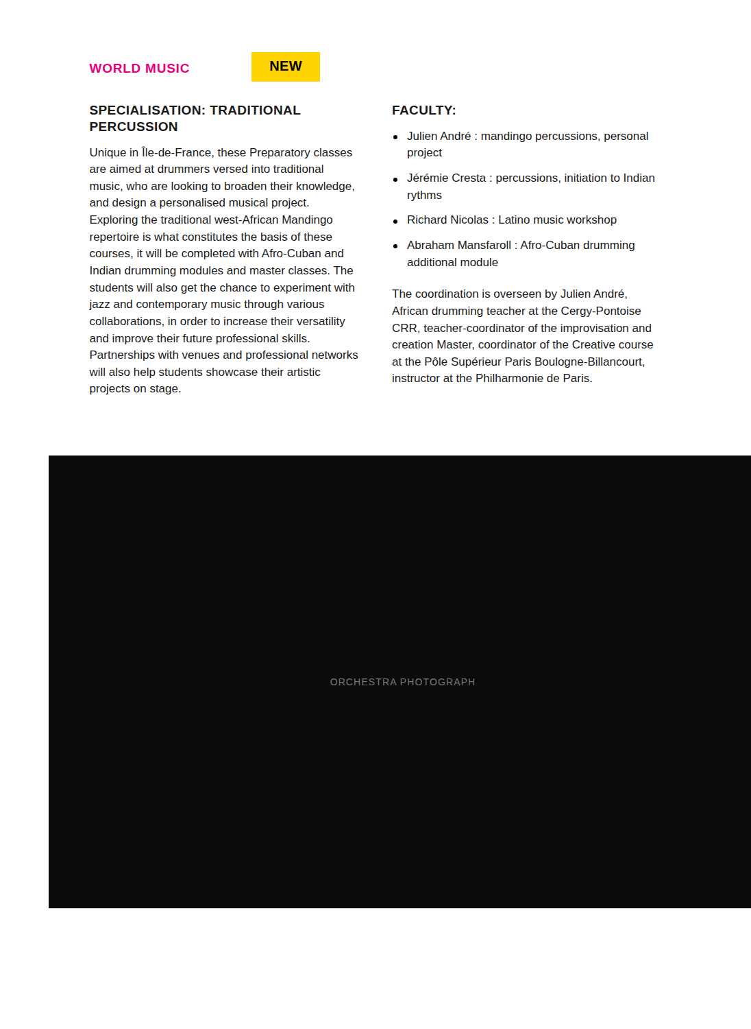World Music
NEW
Specialisation: Traditional
Percussion
Unique in Île-de-France, these Preparatory classes are aimed at drummers versed into traditional music, who are looking to broaden their knowledge, and design a personalised musical project. Exploring the traditional west-African Mandingo repertoire is what constitutes the basis of these courses, it will be completed with Afro-Cuban and Indian drumming modules and master classes. The students will also get the chance to experiment with jazz and contemporary music through various collaborations, in order to increase their versatility and improve their future professional skills. Partnerships with venues and professional networks will also help students showcase their artistic projects on stage.
Faculty:
Julien André : mandingo percussions, personal project
Jérémie Cresta : percussions, initiation to Indian rythms
Richard Nicolas : Latino music workshop
Abraham Mansfaroll : Afro-Cuban drumming additional module
The coordination is overseen by Julien André, African drumming teacher at the Cergy-Pontoise CRR, teacher-coordinator of the improvisation and creation Master, coordinator of the Creative course at the Pôle Supérieur Paris Boulogne-Billancourt, instructor at the Philharmonie de Paris.
Orchestra photograph